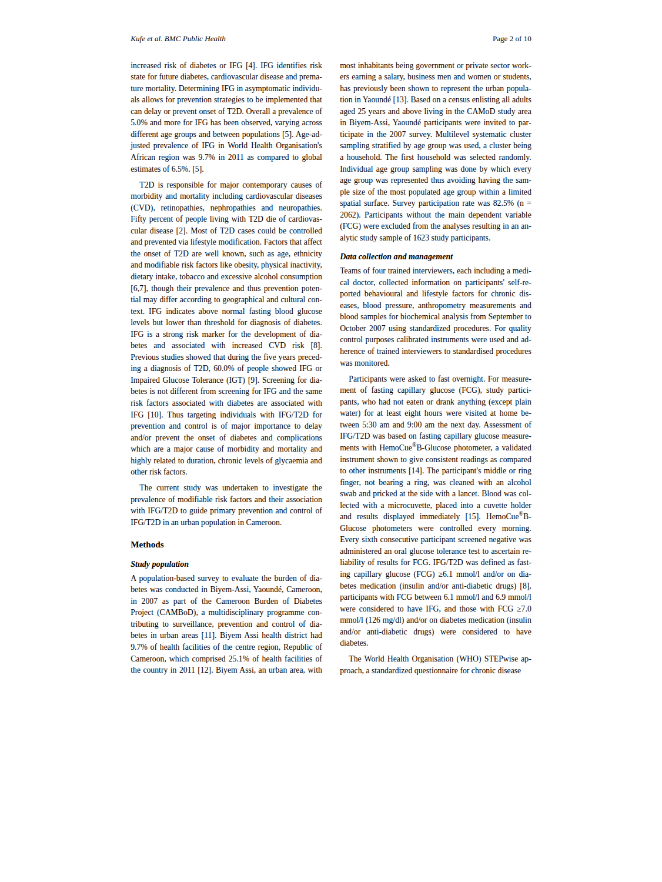Kufe et al. BMC Public Health Page 2 of 10
increased risk of diabetes or IFG [4]. IFG identifies risk state for future diabetes, cardiovascular disease and premature mortality. Determining IFG in asymptomatic individuals allows for prevention strategies to be implemented that can delay or prevent onset of T2D. Overall a prevalence of 5.0% and more for IFG has been observed, varying across different age groups and between populations [5]. Age-adjusted prevalence of IFG in World Health Organisation's African region was 9.7% in 2011 as compared to global estimates of 6.5%. [5].
T2D is responsible for major contemporary causes of morbidity and mortality including cardiovascular diseases (CVD), retinopathies, nephropathies and neuropathies. Fifty percent of people living with T2D die of cardiovascular disease [2]. Most of T2D cases could be controlled and prevented via lifestyle modification. Factors that affect the onset of T2D are well known, such as age, ethnicity and modifiable risk factors like obesity, physical inactivity, dietary intake, tobacco and excessive alcohol consumption [6,7], though their prevalence and thus prevention potential may differ according to geographical and cultural context. IFG indicates above normal fasting blood glucose levels but lower than threshold for diagnosis of diabetes. IFG is a strong risk marker for the development of diabetes and associated with increased CVD risk [8]. Previous studies showed that during the five years preceding a diagnosis of T2D, 60.0% of people showed IFG or Impaired Glucose Tolerance (IGT) [9]. Screening for diabetes is not different from screening for IFG and the same risk factors associated with diabetes are associated with IFG [10]. Thus targeting individuals with IFG/T2D for prevention and control is of major importance to delay and/or prevent the onset of diabetes and complications which are a major cause of morbidity and mortality and highly related to duration, chronic levels of glycaemia and other risk factors.
The current study was undertaken to investigate the prevalence of modifiable risk factors and their association with IFG/T2D to guide primary prevention and control of IFG/T2D in an urban population in Cameroon.
Methods
Study population
A population-based survey to evaluate the burden of diabetes was conducted in Biyem-Assi, Yaoundé, Cameroon, in 2007 as part of the Cameroon Burden of Diabetes Project (CAMBoD), a multidisciplinary programme contributing to surveillance, prevention and control of diabetes in urban areas [11]. Biyem Assi health district had 9.7% of health facilities of the centre region, Republic of Cameroon, which comprised 25.1% of health facilities of the country in 2011 [12]. Biyem Assi, an urban area, with most inhabitants being government or private sector workers earning a salary, business men and women or students, has previously been shown to represent the urban population in Yaoundé [13]. Based on a census enlisting all adults aged 25 years and above living in the CAMoD study area in Biyem-Assi, Yaoundé participants were invited to participate in the 2007 survey. Multilevel systematic cluster sampling stratified by age group was used, a cluster being a household. The first household was selected randomly. Individual age group sampling was done by which every age group was represented thus avoiding having the sample size of the most populated age group within a limited spatial surface. Survey participation rate was 82.5% (n = 2062). Participants without the main dependent variable (FCG) were excluded from the analyses resulting in an analytic study sample of 1623 study participants.
Data collection and management
Teams of four trained interviewers, each including a medical doctor, collected information on participants' self-reported behavioural and lifestyle factors for chronic diseases, blood pressure, anthropometry measurements and blood samples for biochemical analysis from September to October 2007 using standardized procedures. For quality control purposes calibrated instruments were used and adherence of trained interviewers to standardised procedures was monitored.
Participants were asked to fast overnight. For measurement of fasting capillary glucose (FCG), study participants, who had not eaten or drank anything (except plain water) for at least eight hours were visited at home between 5:30 am and 9:00 am the next day. Assessment of IFG/T2D was based on fasting capillary glucose measurements with HemoCue®B-Glucose photometer, a validated instrument shown to give consistent readings as compared to other instruments [14]. The participant's middle or ring finger, not bearing a ring, was cleaned with an alcohol swab and pricked at the side with a lancet. Blood was collected with a microcuvette, placed into a cuvette holder and results displayed immediately [15]. HemoCue®B-Glucose photometers were controlled every morning. Every sixth consecutive participant screened negative was administered an oral glucose tolerance test to ascertain reliability of results for FCG. IFG/T2D was defined as fasting capillary glucose (FCG) ≥6.1 mmol/l and/or on diabetes medication (insulin and/or anti-diabetic drugs) [8], participants with FCG between 6.1 mmol/l and 6.9 mmol/l were considered to have IFG, and those with FCG ≥7.0 mmol/l (126 mg/dl) and/or on diabetes medication (insulin and/or anti-diabetic drugs) were considered to have diabetes.
The World Health Organisation (WHO) STEPwise approach, a standardized questionnaire for chronic disease